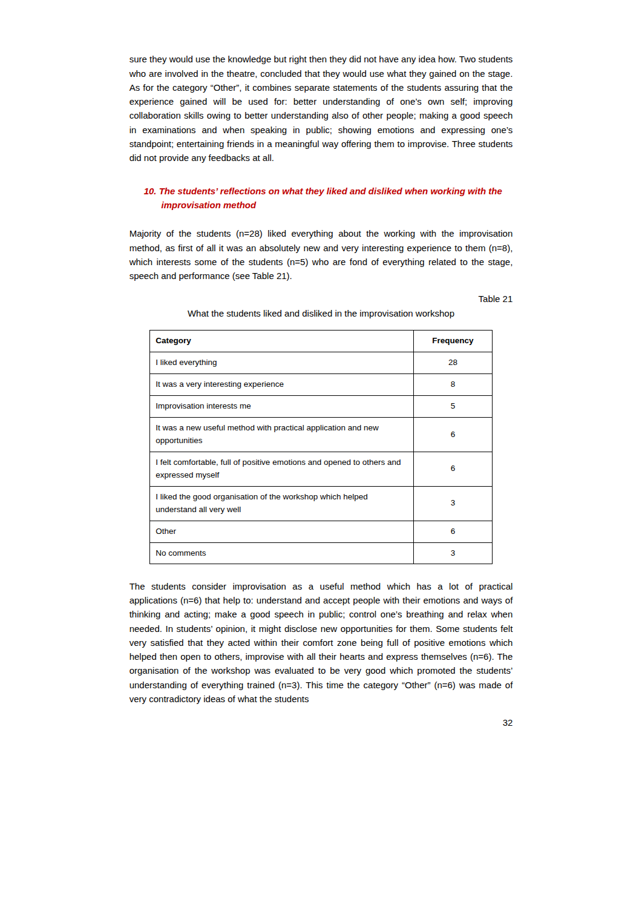sure they would use the knowledge but right then they did not have any idea how. Two students who are involved in the theatre, concluded that they would use what they gained on the stage. As for the category “Other”, it combines separate statements of the students assuring that the experience gained will be used for: better understanding of one’s own self; improving collaboration skills owing to better understanding also of other people; making a good speech in examinations and when speaking in public; showing emotions and expressing one’s standpoint; entertaining friends in a meaningful way offering them to improvise. Three students did not provide any feedbacks at all.
10. The students’ reflections on what they liked and disliked when working with the improvisation method
Majority of the students (n=28) liked everything about the working with the improvisation method, as first of all it was an absolutely new and very interesting experience to them (n=8), which interests some of the students (n=5) who are fond of everything related to the stage, speech and performance (see Table 21).
Table 21
What the students liked and disliked in the improvisation workshop
| Category | Frequency |
| --- | --- |
| I liked everything | 28 |
| It was a very interesting experience | 8 |
| Improvisation interests me | 5 |
| It was a new useful method with practical application and new opportunities | 6 |
| I felt comfortable, full of positive emotions and opened to others and expressed myself | 6 |
| I liked the good organisation of the workshop which helped understand all very well | 3 |
| Other | 6 |
| No comments | 3 |
The students consider improvisation as a useful method which has a lot of practical applications (n=6) that help to: understand and accept people with their emotions and ways of thinking and acting; make a good speech in public; control one’s breathing and relax when needed. In students’ opinion, it might disclose new opportunities for them. Some students felt very satisfied that they acted within their comfort zone being full of positive emotions which helped then open to others, improvise with all their hearts and express themselves (n=6). The organisation of the workshop was evaluated to be very good which promoted the students’ understanding of everything trained (n=3). This time the category “Other” (n=6) was made of very contradictory ideas of what the students
32